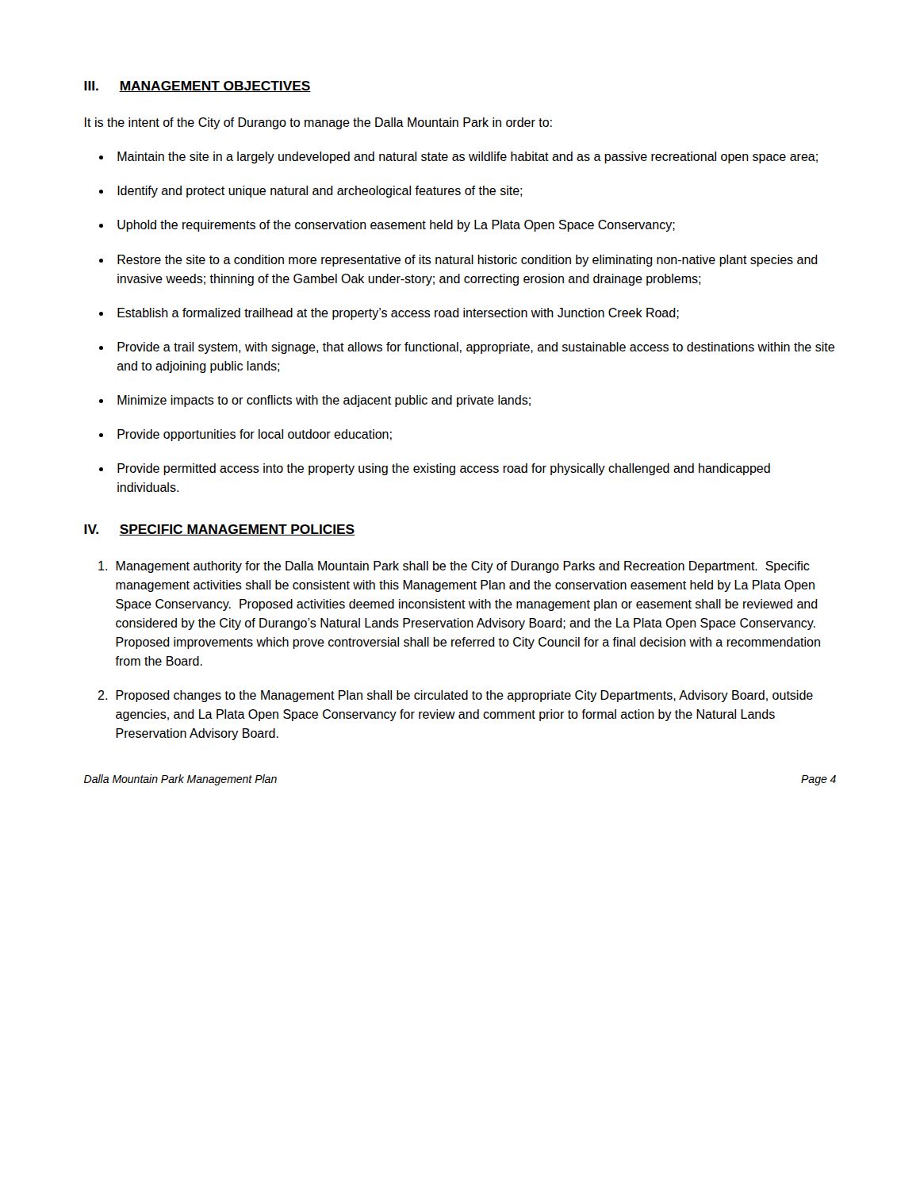III. MANAGEMENT OBJECTIVES
It is the intent of the City of Durango to manage the Dalla Mountain Park in order to:
Maintain the site in a largely undeveloped and natural state as wildlife habitat and as a passive recreational open space area;
Identify and protect unique natural and archeological features of the site;
Uphold the requirements of the conservation easement held by La Plata Open Space Conservancy;
Restore the site to a condition more representative of its natural historic condition by eliminating non-native plant species and invasive weeds; thinning of the Gambel Oak under-story; and correcting erosion and drainage problems;
Establish a formalized trailhead at the property’s access road intersection with Junction Creek Road;
Provide a trail system, with signage, that allows for functional, appropriate, and sustainable access to destinations within the site and to adjoining public lands;
Minimize impacts to or conflicts with the adjacent public and private lands;
Provide opportunities for local outdoor education;
Provide permitted access into the property using the existing access road for physically challenged and handicapped individuals.
IV. SPECIFIC MANAGEMENT POLICIES
Management authority for the Dalla Mountain Park shall be the City of Durango Parks and Recreation Department. Specific management activities shall be consistent with this Management Plan and the conservation easement held by La Plata Open Space Conservancy. Proposed activities deemed inconsistent with the management plan or easement shall be reviewed and considered by the City of Durango’s Natural Lands Preservation Advisory Board; and the La Plata Open Space Conservancy. Proposed improvements which prove controversial shall be referred to City Council for a final decision with a recommendation from the Board.
Proposed changes to the Management Plan shall be circulated to the appropriate City Departments, Advisory Board, outside agencies, and La Plata Open Space Conservancy for review and comment prior to formal action by the Natural Lands Preservation Advisory Board.
Dalla Mountain Park Management Plan Page 4